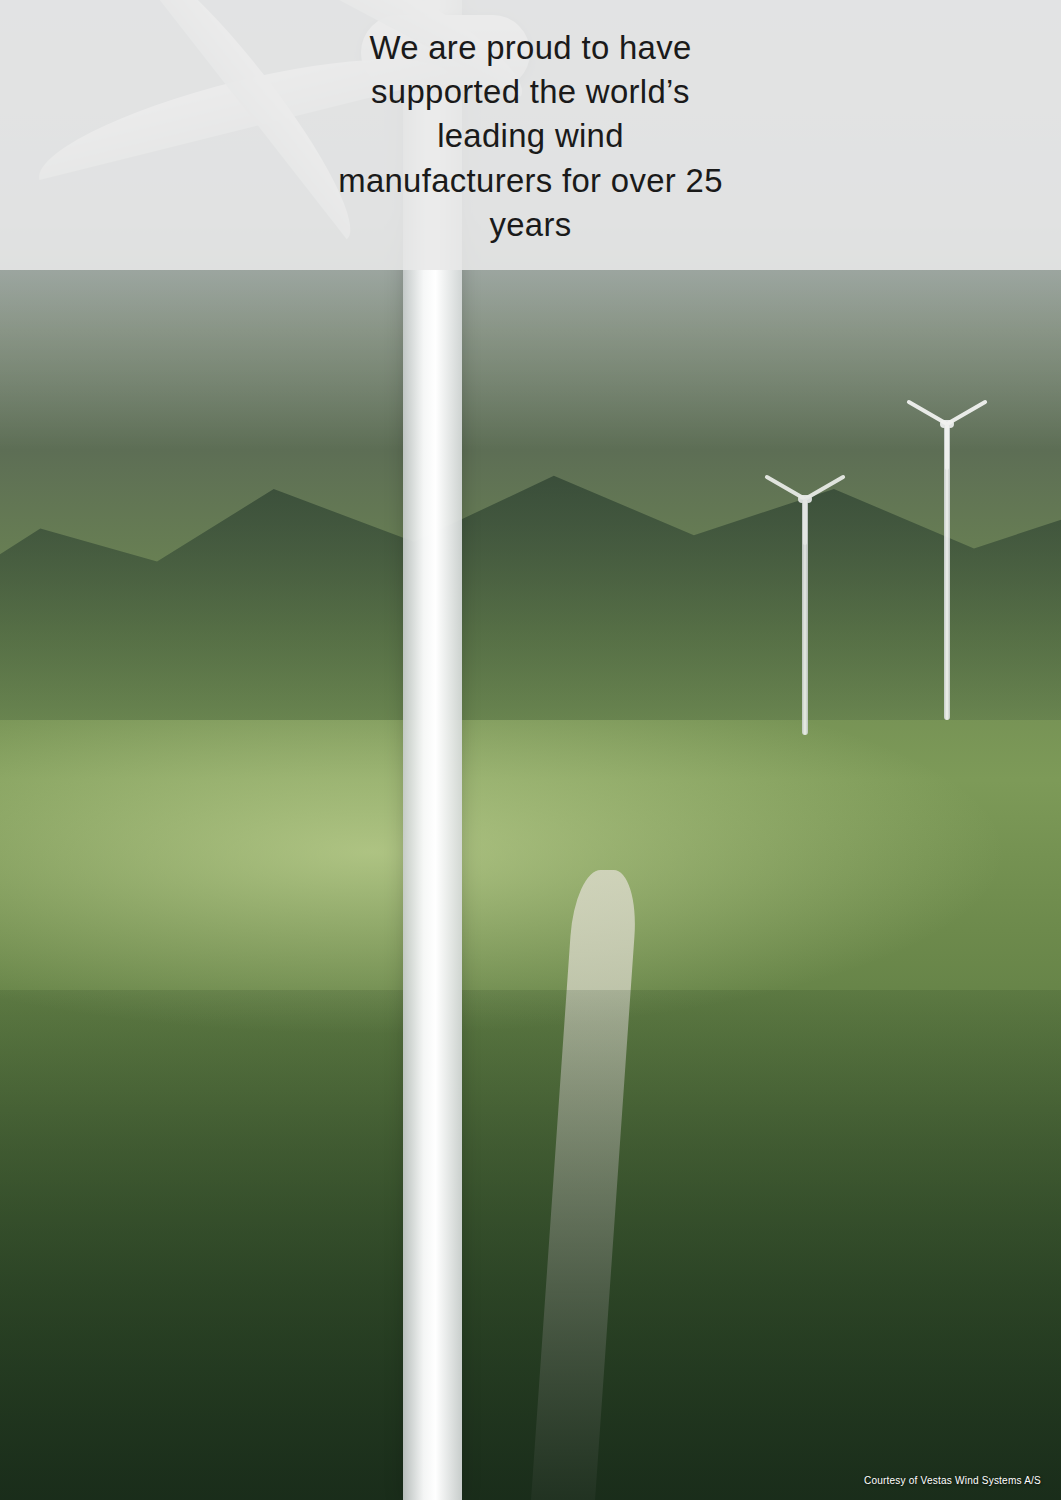We are proud to have supported the world’s leading wind manufacturers for over 25 years
Courtesy of Vestas Wind Systems A/S